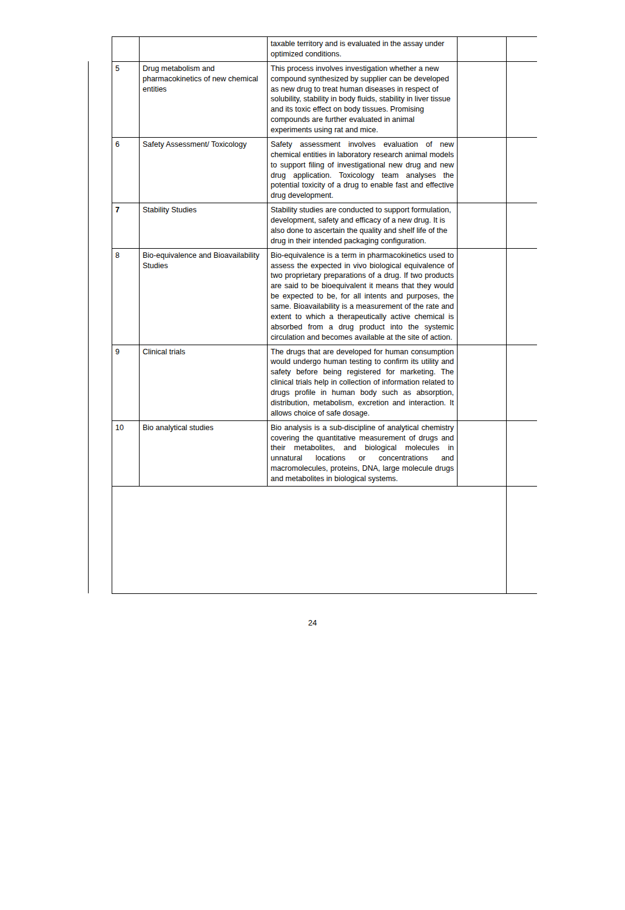| | | | taxable territory and is evaluated in the assay under optimized conditions. | | |
| | 5 | Drug metabolism and pharmacokinetics of new chemical entities | This process involves investigation whether a new compound synthesized by supplier can be developed as new drug to treat human diseases in respect of solubility, stability in body fluids, stability in liver tissue and its toxic effect on body tissues. Promising compounds are further evaluated in animal experiments using rat and mice. | | |
| | 6 | Safety Assessment/ Toxicology | Safety assessment involves evaluation of new chemical entities in laboratory research animal models to support filing of investigational new drug and new drug application. Toxicology team analyses the potential toxicity of a drug to enable fast and effective drug development. | | |
| | 7 | Stability Studies | Stability studies are conducted to support formulation, development, safety and efficacy of a new drug. It is also done to ascertain the quality and shelf life of the drug in their intended packaging configuration. | | |
| | 8 | Bio-equivalence and Bioavailability Studies | Bio-equivalence is a term in pharmacokinetics used to assess the expected in vivo biological equivalence of two proprietary preparations of a drug. If two products are said to be bioequivalent it means that they would be expected to be, for all intents and purposes, the same. Bioavailability is a measurement of the rate and extent to which a therapeutically active chemical is absorbed from a drug product into the systemic circulation and becomes available at the site of action. | | |
| | 9 | Clinical trials | The drugs that are developed for human consumption would undergo human testing to confirm its utility and safety before being registered for marketing. The clinical trials help in collection of information related to drugs profile in human body such as absorption, distribution, metabolism, excretion and interaction. It allows choice of safe dosage. | | |
| | 10 | Bio analytical studies | Bio analysis is a sub-discipline of analytical chemistry covering the quantitative measurement of drugs and their metabolites, and biological molecules in unnatural locations or concentrations and macromolecules, proteins, DNA, large molecule drugs and metabolites in biological systems. | | |
24